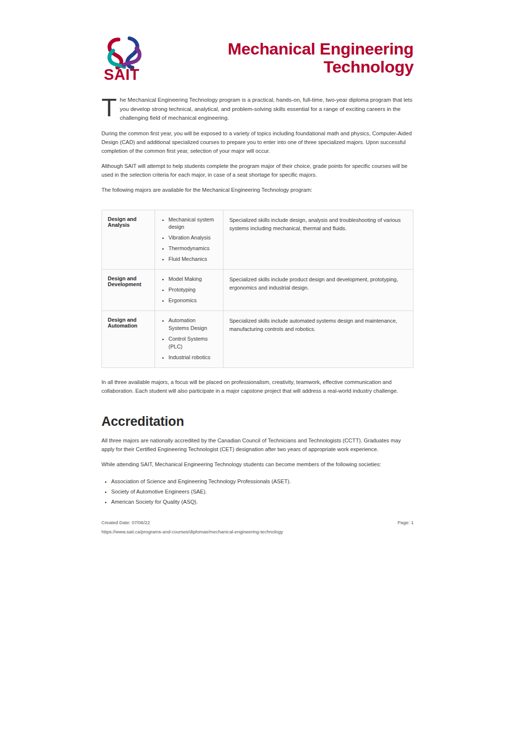SAIT
Mechanical Engineering Technology
The Mechanical Engineering Technology program is a practical, hands-on, full-time, two-year diploma program that lets you develop strong technical, analytical, and problem-solving skills essential for a range of exciting careers in the challenging field of mechanical engineering.
During the common first year, you will be exposed to a variety of topics including foundational math and physics, Computer-Aided Design (CAD) and additional specialized courses to prepare you to enter into one of three specialized majors. Upon successful completion of the common first year, selection of your major will occur.
Although SAIT will attempt to help students complete the program major of their choice, grade points for specific courses will be used in the selection criteria for each major, in case of a seat shortage for specific majors.
The following majors are available for the Mechanical Engineering Technology program:
| Design and Analysis | Mechanical system design Vibration Analysis Thermodynamics Fluid Mechanics | Specialized skills include design, analysis and troubleshooting of various systems including mechanical, thermal and fluids. |
| Design and Development | Model Making Prototyping Ergonomics | Specialized skills include product design and development, prototyping, ergonomics and industrial design. |
| Design and Automation | Automation Systems Design Control Systems (PLC) Industrial robotics | Specialized skills include automated systems design and maintenance, manufacturing controls and robotics. |
In all three available majors, a focus will be placed on professionalism, creativity, teamwork, effective communication and collaboration. Each student will also participate in a major capstone project that will address a real-world industry challenge.
Accreditation
All three majors are nationally accredited by the Canadian Council of Technicians and Technologists (CCTT). Graduates may apply for their Certified Engineering Technologist (CET) designation after two years of appropriate work experience.
While attending SAIT, Mechanical Engineering Technology students can become members of the following societies:
Association of Science and Engineering Technology Professionals (ASET).
Society of Automotive Engineers (SAE).
American Society for Quality (ASQ).
Created Date: 07/06/22 Page: 1
https://www.sait.ca/programs-and-courses/diplomas/mechanical-engineering-technology